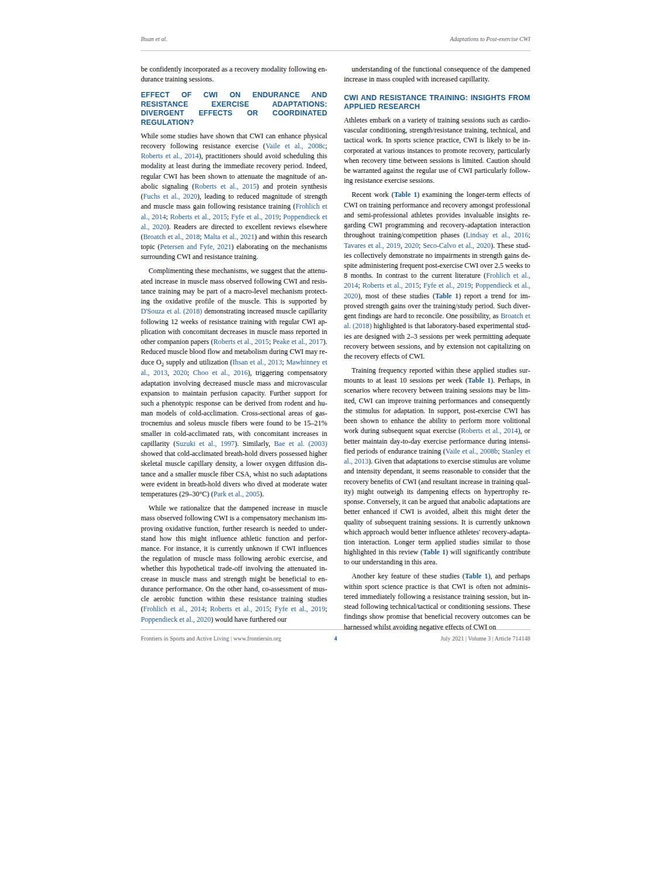Ihsan et al.
Adaptations to Post-exercise CWI
be confidently incorporated as a recovery modality following endurance training sessions.
Effect of CWI on Endurance and Resistance Exercise Adaptations: Divergent Effects or Coordinated Regulation?
While some studies have shown that CWI can enhance physical recovery following resistance exercise (Vaile et al., 2008c; Roberts et al., 2014), practitioners should avoid scheduling this modality at least during the immediate recovery period. Indeed, regular CWI has been shown to attenuate the magnitude of anabolic signaling (Roberts et al., 2015) and protein synthesis (Fuchs et al., 2020), leading to reduced magnitude of strength and muscle mass gain following resistance training (Frohlich et al., 2014; Roberts et al., 2015; Fyfe et al., 2019; Poppendieck et al., 2020). Readers are directed to excellent reviews elsewhere (Broatch et al., 2018; Malta et al., 2021) and within this research topic (Petersen and Fyfe, 2021) elaborating on the mechanisms surrounding CWI and resistance training.
Complimenting these mechanisms, we suggest that the attenuated increase in muscle mass observed following CWI and resistance training may be part of a macro-level mechanism protecting the oxidative profile of the muscle. This is supported by D'Souza et al. (2018) demonstrating increased muscle capillarity following 12 weeks of resistance training with regular CWI application with concomitant decreases in muscle mass reported in other companion papers (Roberts et al., 2015; Peake et al., 2017). Reduced muscle blood flow and metabolism during CWI may reduce O2 supply and utilization (Ihsan et al., 2013; Mawhinney et al., 2013, 2020; Choo et al., 2016), triggering compensatory adaptation involving decreased muscle mass and microvascular expansion to maintain perfusion capacity. Further support for such a phenotypic response can be derived from rodent and human models of cold-acclimation. Cross-sectional areas of gastrocnemius and soleus muscle fibers were found to be 15–21% smaller in cold-acclimated rats, with concomitant increases in capillarity (Suzuki et al., 1997). Similarly, Bae et al. (2003) showed that cold-acclimated breath-hold divers possessed higher skeletal muscle capillary density, a lower oxygen diffusion distance and a smaller muscle fiber CSA, whist no such adaptations were evident in breath-hold divers who dived at moderate water temperatures (29–30°C) (Park et al., 2005).
While we rationalize that the dampened increase in muscle mass observed following CWI is a compensatory mechanism improving oxidative function, further research is needed to understand how this might influence athletic function and performance. For instance, it is currently unknown if CWI influences the regulation of muscle mass following aerobic exercise, and whether this hypothetical trade-off involving the attenuated increase in muscle mass and strength might be beneficial to endurance performance. On the other hand, co-assessment of muscle aerobic function within these resistance training studies (Frohlich et al., 2014; Roberts et al., 2015; Fyfe et al., 2019; Poppendieck et al., 2020) would have furthered our
understanding of the functional consequence of the dampened increase in mass coupled with increased capillarity.
CWI and Resistance Training: Insights From Applied Research
Athletes embark on a variety of training sessions such as cardiovascular conditioning, strength/resistance training, technical, and tactical work. In sports science practice, CWI is likely to be incorporated at various instances to promote recovery, particularly when recovery time between sessions is limited. Caution should be warranted against the regular use of CWI particularly following resistance exercise sessions.
Recent work (Table 1) examining the longer-term effects of CWI on training performance and recovery amongst professional and semi-professional athletes provides invaluable insights regarding CWI programming and recovery-adaptation interaction throughout training/competition phases (Lindsay et al., 2016; Tavares et al., 2019, 2020; Seco-Calvo et al., 2020). These studies collectively demonstrate no impairments in strength gains despite administering frequent post-exercise CWI over 2.5 weeks to 8 months. In contrast to the current literature (Frohlich et al., 2014; Roberts et al., 2015; Fyfe et al., 2019; Poppendieck et al., 2020), most of these studies (Table 1) report a trend for improved strength gains over the training/study period. Such divergent findings are hard to reconcile. One possibility, as Broatch et al. (2018) highlighted is that laboratory-based experimental studies are designed with 2–3 sessions per week permitting adequate recovery between sessions, and by extension not capitalizing on the recovery effects of CWI.
Training frequency reported within these applied studies surmounts to at least 10 sessions per week (Table 1). Perhaps, in scenarios where recovery between training sessions may be limited, CWI can improve training performances and consequently the stimulus for adaptation. In support, post-exercise CWI has been shown to enhance the ability to perform more volitional work during subsequent squat exercise (Roberts et al., 2014), or better maintain day-to-day exercise performance during intensified periods of endurance training (Vaile et al., 2008b; Stanley et al., 2013). Given that adaptations to exercise stimulus are volume and intensity dependant, it seems reasonable to consider that the recovery benefits of CWI (and resultant increase in training quality) might outweigh its dampening effects on hypertrophy response. Conversely, it can be argued that anabolic adaptations are better enhanced if CWI is avoided, albeit this might deter the quality of subsequent training sessions. It is currently unknown which approach would better influence athletes' recovery-adaptation interaction. Longer term applied studies similar to those highlighted in this review (Table 1) will significantly contribute to our understanding in this area.
Another key feature of these studies (Table 1), and perhaps within sport science practice is that CWI is often not administered immediately following a resistance training session, but instead following technical/tactical or conditioning sessions. These findings show promise that beneficial recovery outcomes can be harnessed whilst avoiding negative effects of CWI on
Frontiers in Sports and Active Living | www.frontiersin.org
4
July 2021 | Volume 3 | Article 714148